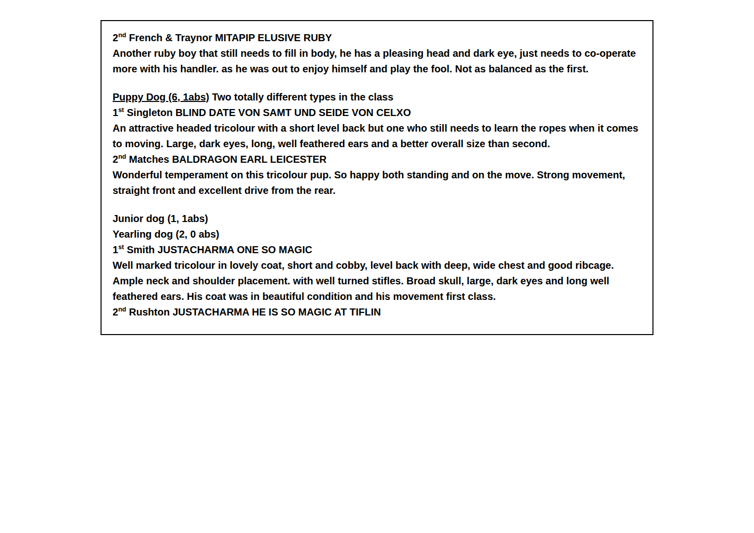2nd French & Traynor MITAPIP ELUSIVE RUBY
Another ruby boy that still needs to fill in body, he has a pleasing head and dark eye, just needs to co-operate more with his handler. as he was out to enjoy himself and play the fool. Not as balanced as the first.
Puppy Dog (6, 1abs) Two totally different types in the class
1st Singleton BLIND DATE VON SAMT UND SEIDE VON CELXO
An attractive headed tricolour with a short level back but one who still needs to learn the ropes when it comes to moving. Large, dark eyes, long, well feathered ears and a better overall size than second.
2nd Matches BALDRAGON EARL LEICESTER
Wonderful temperament on this tricolour pup. So happy both standing and on the move. Strong movement, straight front and excellent drive from the rear.
Junior dog (1, 1abs)
Yearling dog (2, 0 abs)
1st Smith JUSTACHARMA ONE SO MAGIC
Well marked tricolour in lovely coat, short and cobby, level back with deep, wide chest and good ribcage. Ample neck and shoulder placement. with well turned stifles. Broad skull, large, dark eyes and long well feathered ears. His coat was in beautiful condition and his movement first class.
2nd Rushton JUSTACHARMA HE IS SO MAGIC AT TIFLIN